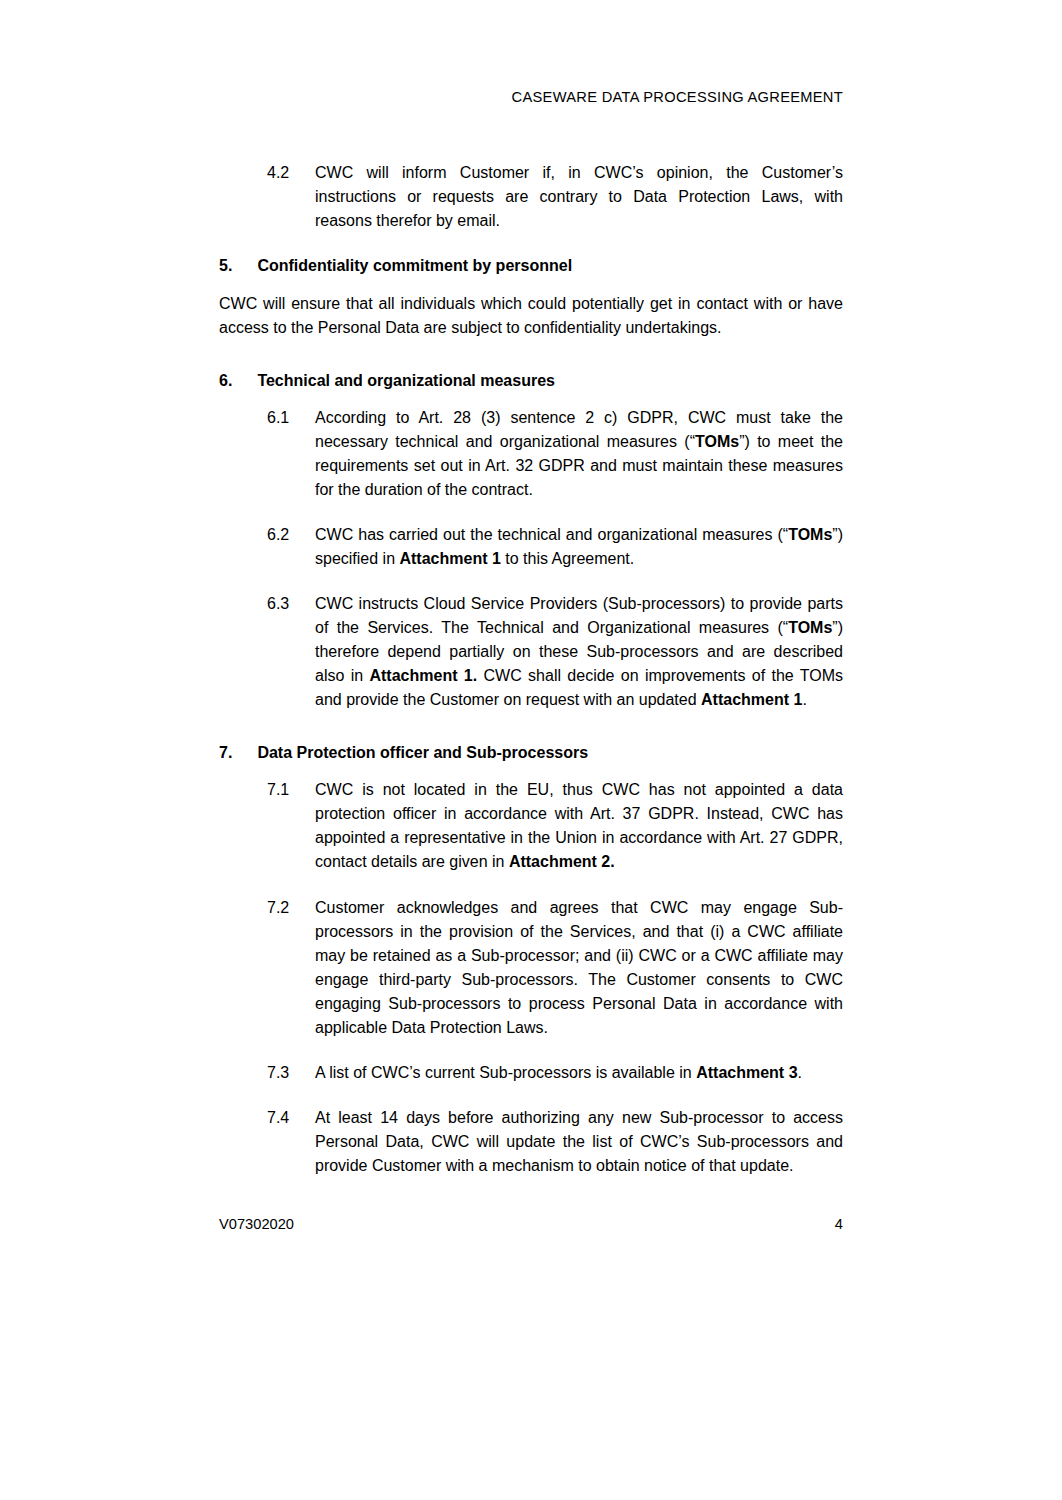CASEWARE DATA PROCESSING AGREEMENT
4.2
CWC will inform Customer if, in CWC’s opinion, the Customer’s instructions or requests are contrary to Data Protection Laws, with reasons therefor by email.
5. Confidentiality commitment by personnel
CWC will ensure that all individuals which could potentially get in contact with or have access to the Personal Data are subject to confidentiality undertakings.
6. Technical and organizational measures
6.1
According to Art. 28 (3) sentence 2 c) GDPR, CWC must take the necessary technical and organizational measures (“TOMs”) to meet the requirements set out in Art. 32 GDPR and must maintain these measures for the duration of the contract.
6.2
CWC has carried out the technical and organizational measures (“TOMs”) specified in Attachment 1 to this Agreement.
6.3
CWC instructs Cloud Service Providers (Sub-processors) to provide parts of the Services. The Technical and Organizational measures (“TOMs”) therefore depend partially on these Sub-processors and are described also in Attachment 1. CWC shall decide on improvements of the TOMs and provide the Customer on request with an updated Attachment 1.
7. Data Protection officer and Sub-processors
7.1
CWC is not located in the EU, thus CWC has not appointed a data protection officer in accordance with Art. 37 GDPR. Instead, CWC has appointed a representative in the Union in accordance with Art. 27 GDPR, contact details are given in Attachment 2.
7.2
Customer acknowledges and agrees that CWC may engage Sub-processors in the provision of the Services, and that (i) a CWC affiliate may be retained as a Sub-processor; and (ii) CWC or a CWC affiliate may engage third-party Sub-processors. The Customer consents to CWC engaging Sub-processors to process Personal Data in accordance with applicable Data Protection Laws.
7.3
A list of CWC’s current Sub-processors is available in Attachment 3.
7.4
At least 14 days before authorizing any new Sub-processor to access Personal Data, CWC will update the list of CWC’s Sub-processors and provide Customer with a mechanism to obtain notice of that update.
V07302020 4